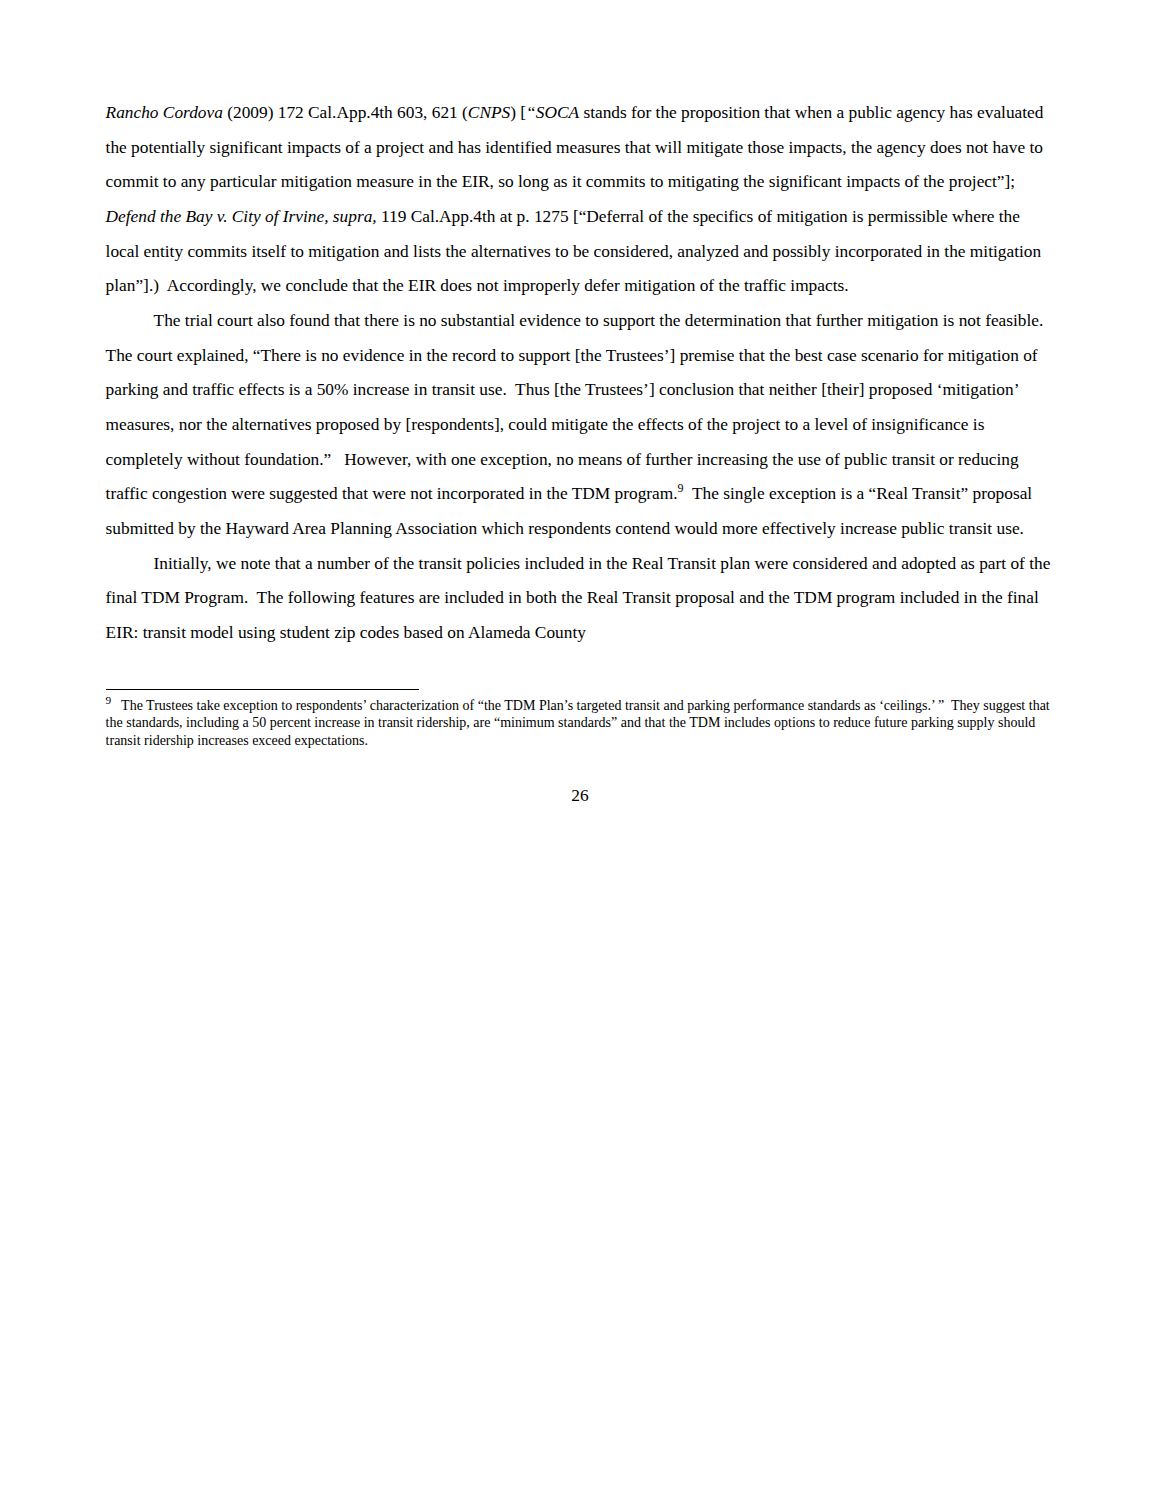Rancho Cordova (2009) 172 Cal.App.4th 603, 621 (CNPS) [“SOCA stands for the proposition that when a public agency has evaluated the potentially significant impacts of a project and has identified measures that will mitigate those impacts, the agency does not have to commit to any particular mitigation measure in the EIR, so long as it commits to mitigating the significant impacts of the project”]; Defend the Bay v. City of Irvine, supra, 119 Cal.App.4th at p. 1275 [“Deferral of the specifics of mitigation is permissible where the local entity commits itself to mitigation and lists the alternatives to be considered, analyzed and possibly incorporated in the mitigation plan”].) Accordingly, we conclude that the EIR does not improperly defer mitigation of the traffic impacts.
The trial court also found that there is no substantial evidence to support the determination that further mitigation is not feasible. The court explained, “There is no evidence in the record to support [the Trustees’] premise that the best case scenario for mitigation of parking and traffic effects is a 50% increase in transit use. Thus [the Trustees’] conclusion that neither [their] proposed ‘mitigation’ measures, nor the alternatives proposed by [respondents], could mitigate the effects of the project to a level of insignificance is completely without foundation.” However, with one exception, no means of further increasing the use of public transit or reducing traffic congestion were suggested that were not incorporated in the TDM program.9 The single exception is a “Real Transit” proposal submitted by the Hayward Area Planning Association which respondents contend would more effectively increase public transit use.
Initially, we note that a number of the transit policies included in the Real Transit plan were considered and adopted as part of the final TDM Program. The following features are included in both the Real Transit proposal and the TDM program included in the final EIR: transit model using student zip codes based on Alameda County
9 The Trustees take exception to respondents’ characterization of “the TDM Plan’s targeted transit and parking performance standards as ‘ceilings.’ ” They suggest that the standards, including a 50 percent increase in transit ridership, are “minimum standards” and that the TDM includes options to reduce future parking supply should transit ridership increases exceed expectations.
26